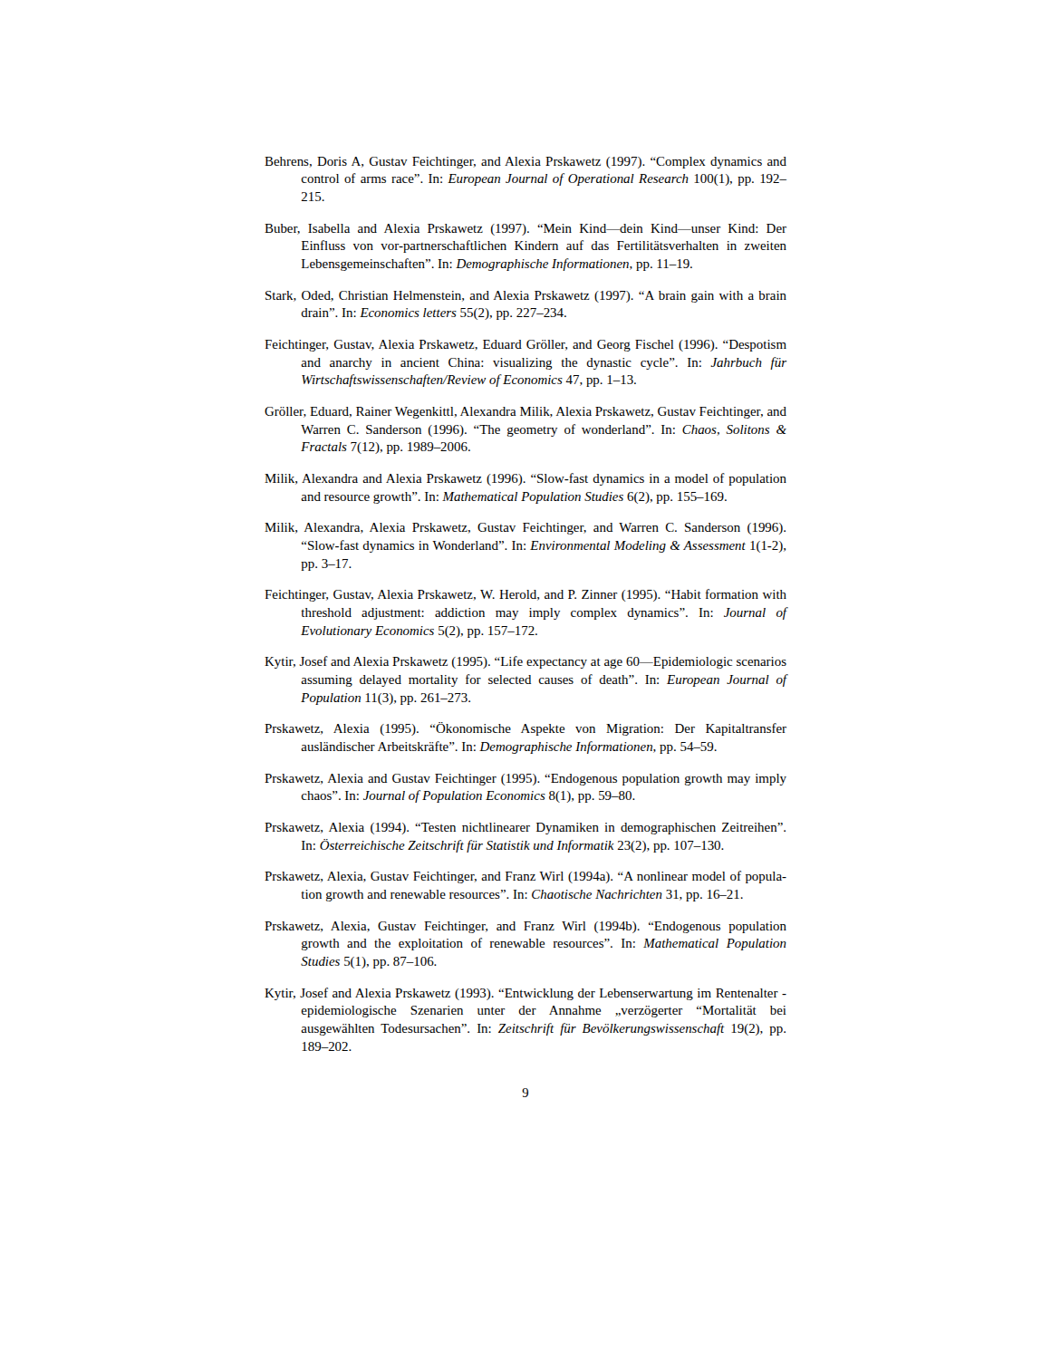Behrens, Doris A, Gustav Feichtinger, and Alexia Prskawetz (1997). “Complex dynamics and control of arms race”. In: European Journal of Operational Research 100(1), pp. 192–215.
Buber, Isabella and Alexia Prskawetz (1997). “Mein Kind—dein Kind—unser Kind: Der Einfluss von vor-partnerschaftlichen Kindern auf das Fertilitätsverhalten in zweiten Lebensgemeinschaften”. In: Demographische Informationen, pp. 11–19.
Stark, Oded, Christian Helmenstein, and Alexia Prskawetz (1997). “A brain gain with a brain drain”. In: Economics letters 55(2), pp. 227–234.
Feichtinger, Gustav, Alexia Prskawetz, Eduard Gröller, and Georg Fischel (1996). “Despotism and anarchy in ancient China: visualizing the dynastic cycle”. In: Jahrbuch für Wirtschaftswissenschaften/Review of Economics 47, pp. 1–13.
Gröller, Eduard, Rainer Wegenkittl, Alexandra Milik, Alexia Prskawetz, Gustav Feichtinger, and Warren C. Sanderson (1996). “The geometry of wonderland”. In: Chaos, Solitons & Fractals 7(12), pp. 1989–2006.
Milik, Alexandra and Alexia Prskawetz (1996). “Slow-fast dynamics in a model of population and resource growth”. In: Mathematical Population Studies 6(2), pp. 155–169.
Milik, Alexandra, Alexia Prskawetz, Gustav Feichtinger, and Warren C. Sanderson (1996). “Slow-fast dynamics in Wonderland”. In: Environmental Modeling & Assessment 1(1-2), pp. 3–17.
Feichtinger, Gustav, Alexia Prskawetz, W. Herold, and P. Zinner (1995). “Habit formation with threshold adjustment: addiction may imply complex dynamics”. In: Journal of Evolutionary Economics 5(2), pp. 157–172.
Kytir, Josef and Alexia Prskawetz (1995). “Life expectancy at age 60—Epidemiologic scenarios assuming delayed mortality for selected causes of death”. In: European Journal of Population 11(3), pp. 261–273.
Prskawetz, Alexia (1995). “Ökonomische Aspekte von Migration: Der Kapitaltransfer ausländischer Arbeitskräfte”. In: Demographische Informationen, pp. 54–59.
Prskawetz, Alexia and Gustav Feichtinger (1995). “Endogenous population growth may imply chaos”. In: Journal of Population Economics 8(1), pp. 59–80.
Prskawetz, Alexia (1994). “Testen nichtlinearer Dynamiken in demographischen Zeitreihen”. In: Österreichische Zeitschrift für Statistik und Informatik 23(2), pp. 107–130.
Prskawetz, Alexia, Gustav Feichtinger, and Franz Wirl (1994a). “A nonlinear model of population growth and renewable resources”. In: Chaotische Nachrichten 31, pp. 16–21.
Prskawetz, Alexia, Gustav Feichtinger, and Franz Wirl (1994b). “Endogenous population growth and the exploitation of renewable resources”. In: Mathematical Population Studies 5(1), pp. 87–106.
Kytir, Josef and Alexia Prskawetz (1993). “Entwicklung der Lebenserwartung im Rentenalter - epidemiologische Szenarien unter der Annahme „verzögerter “Mortalität bei ausgewählten Todesursachen”. In: Zeitschrift für Bevölkerungswissenschaft 19(2), pp. 189–202.
9